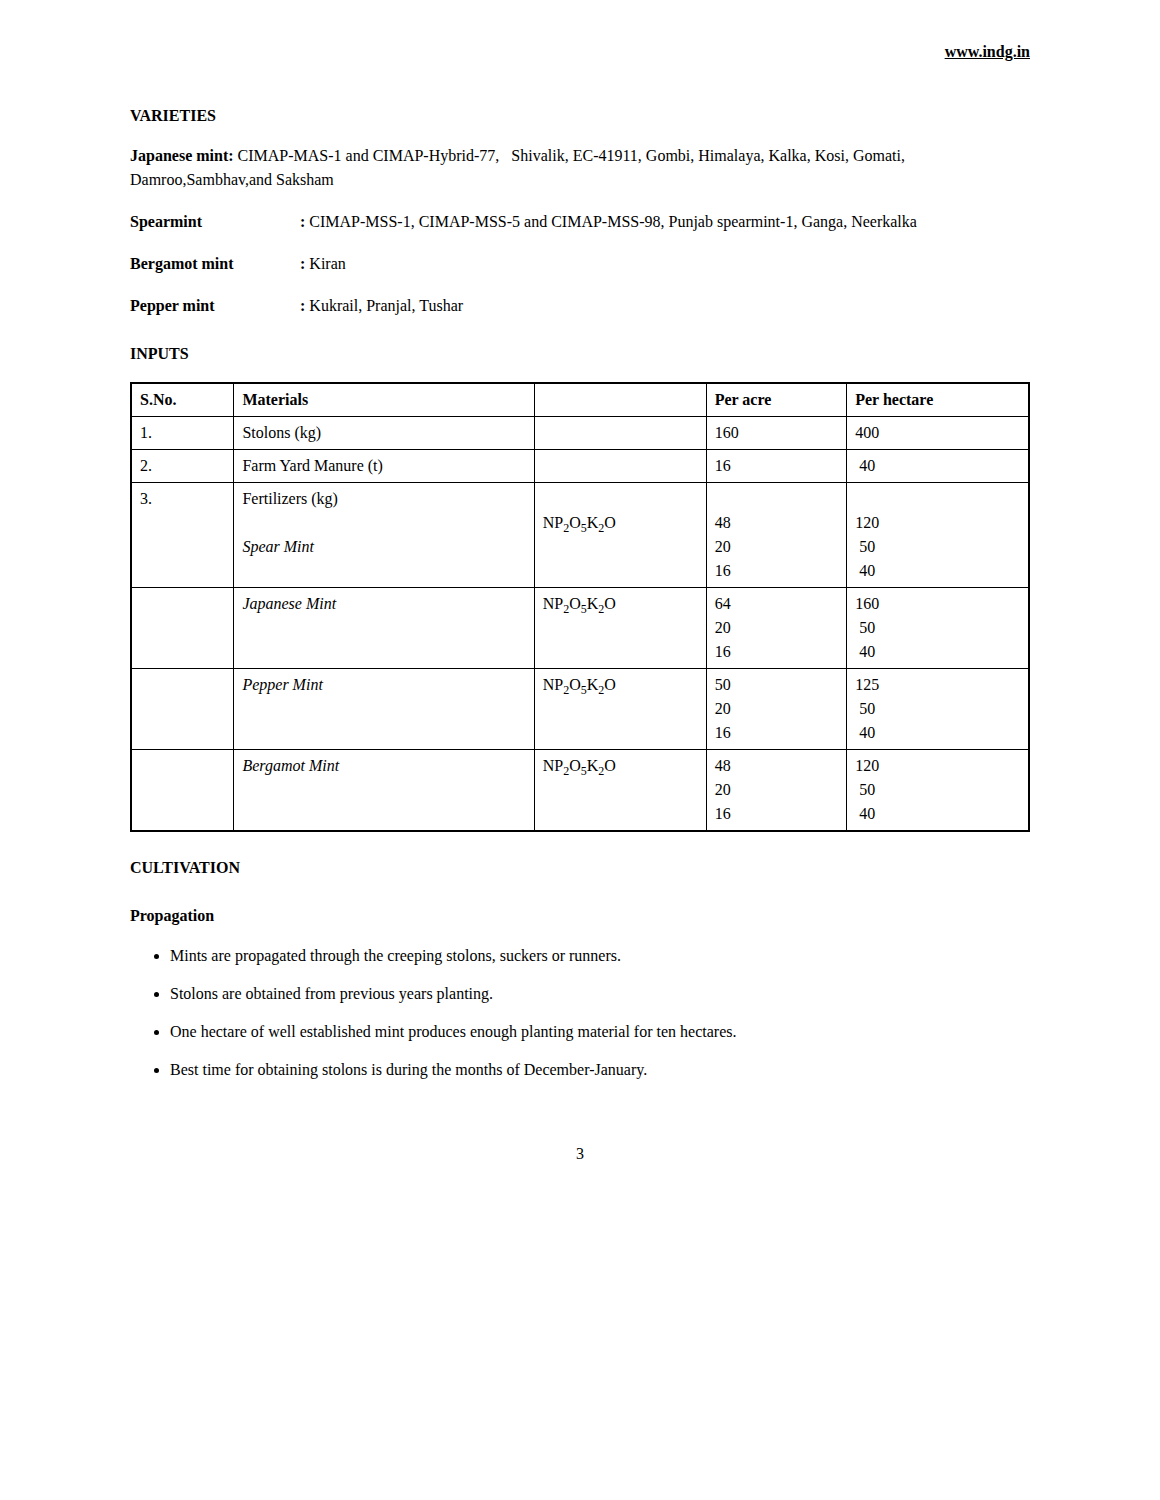www.indg.in
VARIETIES
Japanese mint: CIMAP-MAS-1 and CIMAP-Hybrid-77, Shivalik, EC-41911, Gombi, Himalaya, Kalka, Kosi, Gomati, Damroo,Sambhav,and Saksham
Spearmint: CIMAP-MSS-1, CIMAP-MSS-5 and CIMAP-MSS-98, Punjab spearmint-1, Ganga, Neerkalka
Bergamot mint: Kiran
Pepper mint: Kukrail, Pranjal, Tushar
INPUTS
| S.No. | Materials | | Per acre | Per hectare |
| --- | --- | --- | --- | --- |
| 1. | Stolons (kg) | | 160 | 400 |
| 2. | Farm Yard Manure (t) | | 16 | 40 |
| 3. | Fertilizers (kg) Spear Mint | NP 2 O 5 K 2 O | 48 20 16 | 120 50 40 |
| | Japanese Mint | NP 2 O 5 K 2 O | 64 20 16 | 160 50 40 |
| | Pepper Mint | NP 2 O 5 K 2 O | 50 20 16 | 125 50 40 |
| | Bergamot Mint | NP 2 O 5 K 2 O | 48 20 16 | 120 50 40 |
CULTIVATION
Propagation
Mints are propagated through the creeping stolons, suckers or runners.
Stolons are obtained from previous years planting.
One hectare of well established mint produces enough planting material for ten hectares.
Best time for obtaining stolons is during the months of December-January.
3